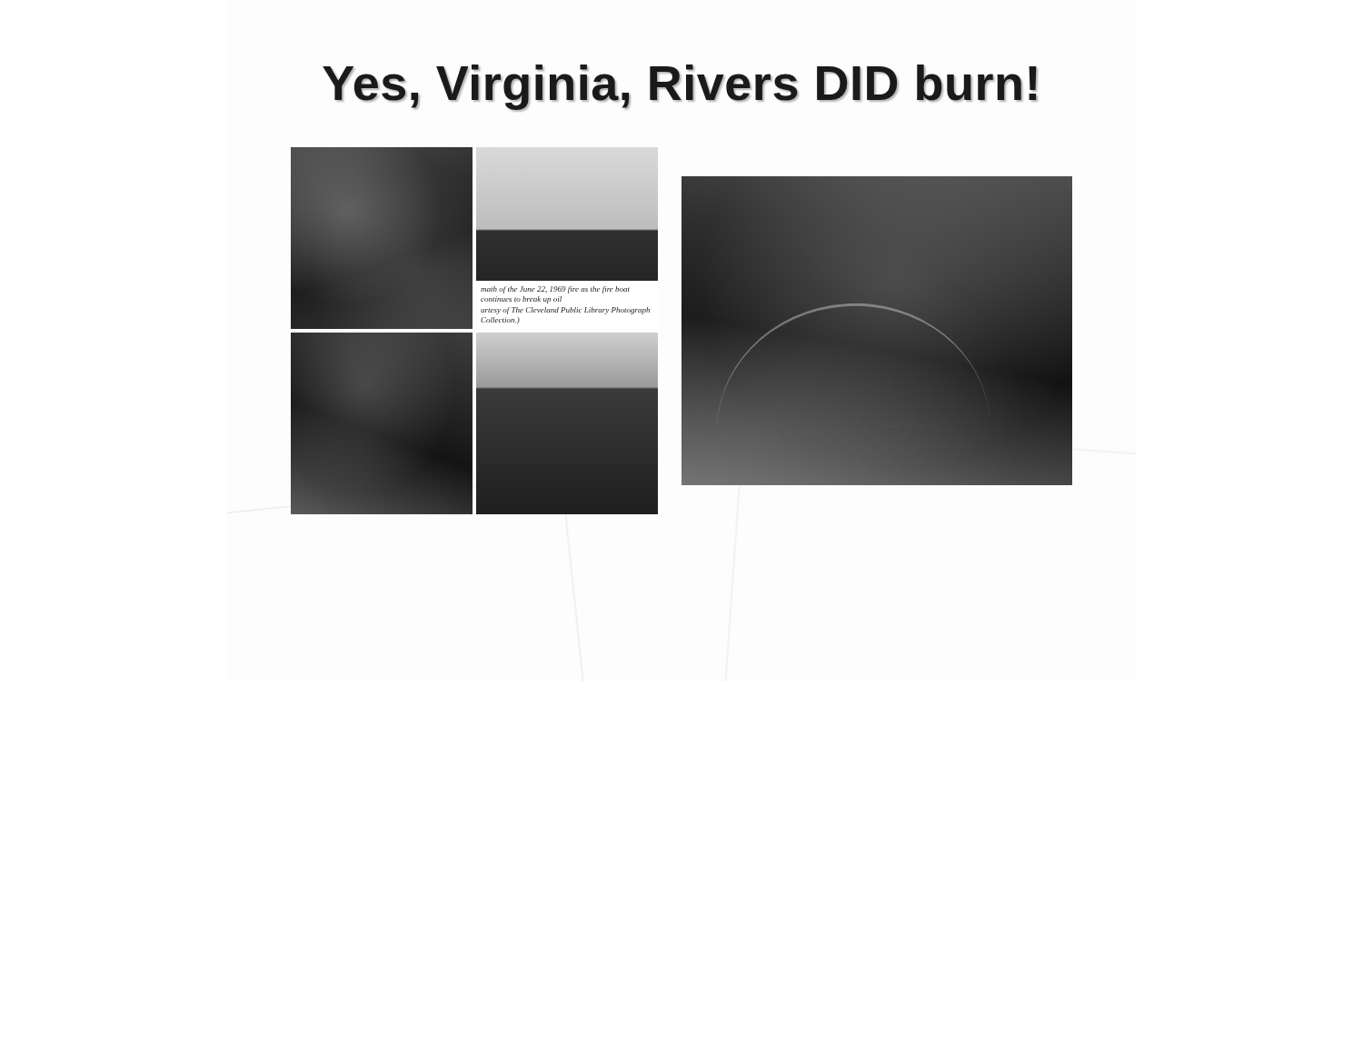Yes, Virginia, Rivers DID burn!
math of the June 22, 1969 fire as the fire boat continues to break up oil
urtesy of The Cleveland Public Library Photograph Collection.)